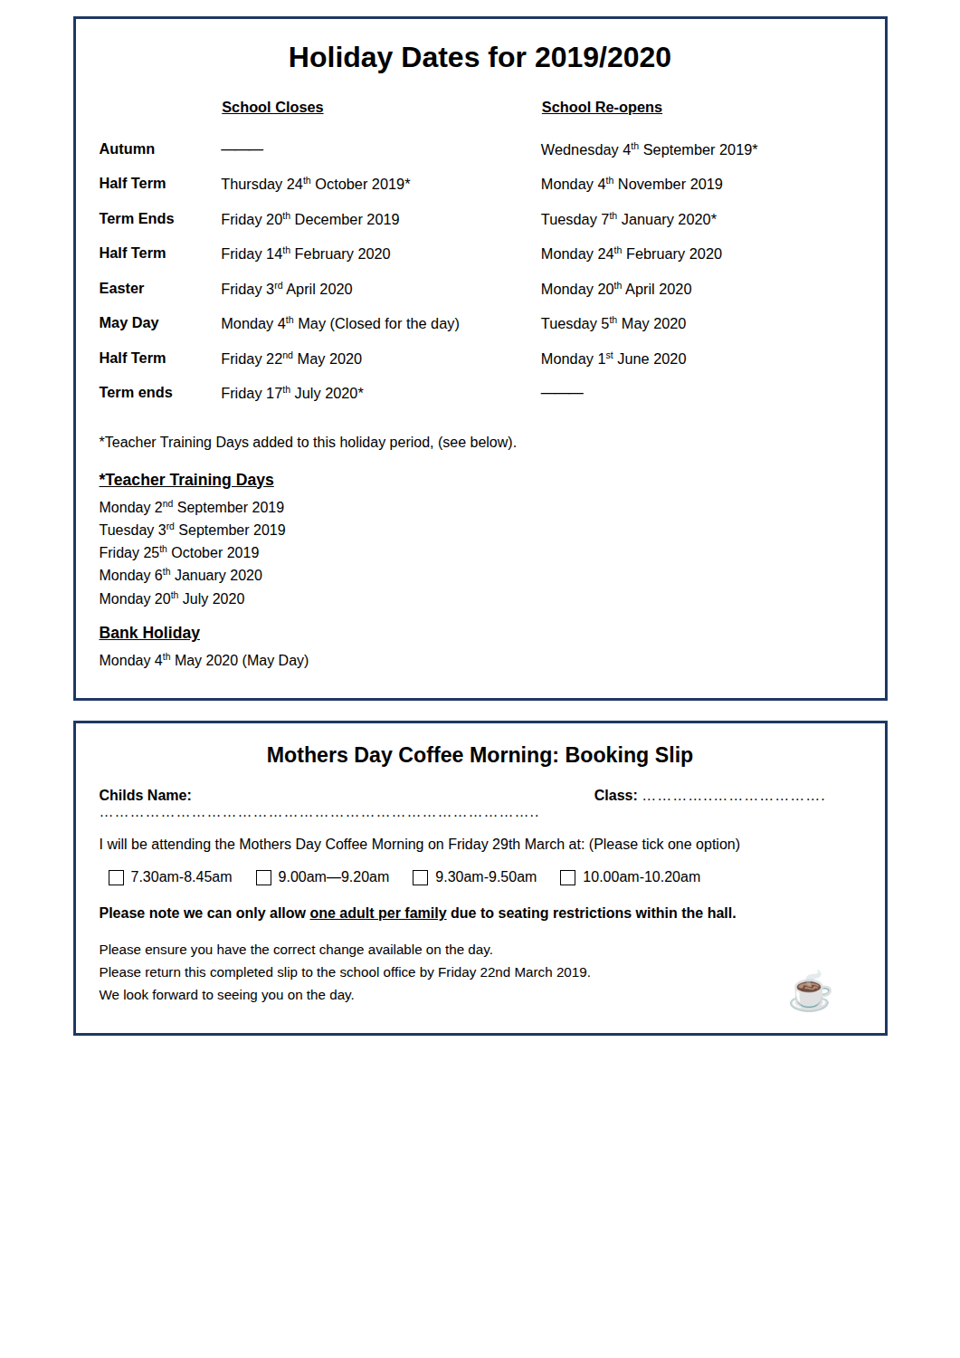Holiday Dates for 2019/2020
| | School Closes | School Re-opens |
| --- | --- | --- |
| Autumn | ——— | Wednesday 4 th September 2019* |
| Half Term | Thursday 24 th October 2019* | Monday 4 th November 2019 |
| Term Ends | Friday 20 th December 2019 | Tuesday 7 th January 2020* |
| Half Term | Friday 14 th February 2020 | Monday 24 th February 2020 |
| Easter | Friday 3 rd April 2020 | Monday 20 th April 2020 |
| May Day | Monday 4 th May (Closed for the day) | Tuesday 5 th May 2020 |
| Half Term | Friday 22 nd May 2020 | Monday 1 st June 2020 |
| Term ends | Friday 17 th July 2020* | ——— |
*Teacher Training Days added to this holiday period, (see below).
*Teacher Training Days
Monday 2nd September 2019
Tuesday 3rd September 2019
Friday 25th October 2019
Monday 6th January 2020
Monday 20th July 2020
Bank Holiday
Monday 4th May 2020 (May Day)
Mothers Day Coffee Morning: Booking Slip
Childs Name: …………………………………………………………………………..
Class: …………..………………….
I will be attending the Mothers Day Coffee Morning on Friday 29th March at: (Please tick one option)
7.30am-8.45am 9.00am—9.20am 9.30am-9.50am 10.00am-10.20am
Please note we can only allow one adult per family due to seating restrictions within the hall.
Please ensure you have the correct change available on the day.
Please return this completed slip to the school office by Friday 22nd March 2019.
We look forward to seeing you on the day.
☕